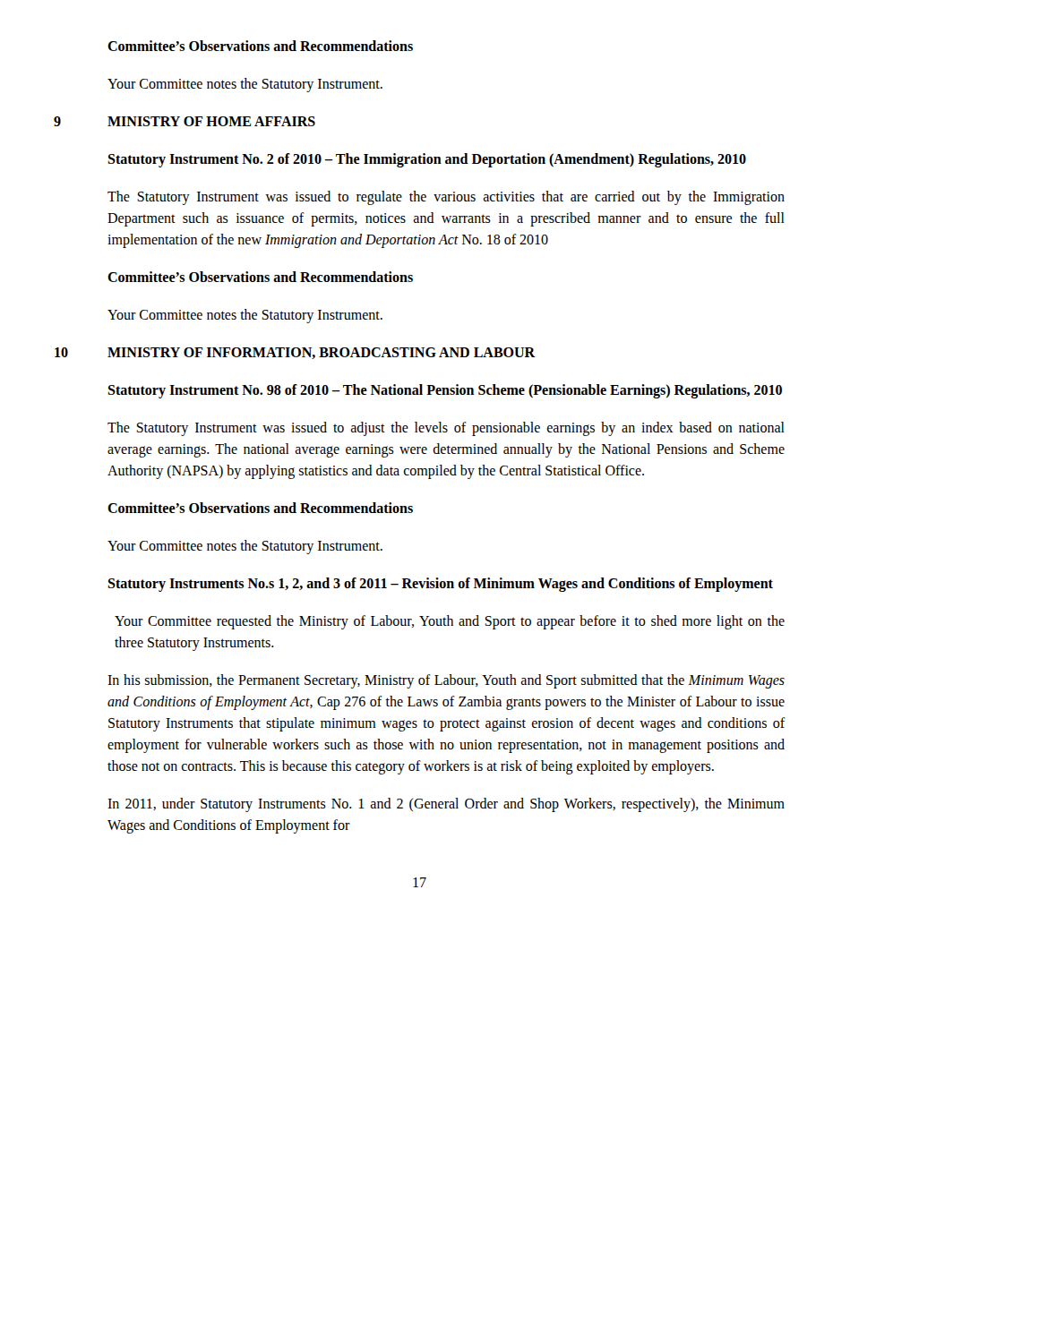Committee’s Observations and Recommendations
Your Committee notes the Statutory Instrument.
9
MINISTRY OF HOME AFFAIRS
Statutory Instrument No. 2 of 2010 – The Immigration and Deportation (Amendment) Regulations, 2010
The Statutory Instrument was issued to regulate the various activities that are carried out by the Immigration Department such as issuance of permits, notices and warrants in a prescribed manner and to ensure the full implementation of the new Immigration and Deportation Act No. 18 of 2010
Committee’s Observations and Recommendations
Your Committee notes the Statutory Instrument.
10
MINISTRY OF INFORMATION, BROADCASTING AND LABOUR
Statutory Instrument No. 98 of 2010 – The National Pension Scheme (Pensionable Earnings) Regulations, 2010
The Statutory Instrument was issued to adjust the levels of pensionable earnings by an index based on national average earnings. The national average earnings were determined annually by the National Pensions and Scheme Authority (NAPSA) by applying statistics and data compiled by the Central Statistical Office.
Committee’s Observations and Recommendations
Your Committee notes the Statutory Instrument.
Statutory Instruments No.s 1, 2, and 3 of 2011 – Revision of Minimum Wages and Conditions of Employment
Your Committee requested the Ministry of Labour, Youth and Sport to appear before it to shed more light on the three Statutory Instruments.
In his submission, the Permanent Secretary, Ministry of Labour, Youth and Sport submitted that the Minimum Wages and Conditions of Employment Act, Cap 276 of the Laws of Zambia grants powers to the Minister of Labour to issue Statutory Instruments that stipulate minimum wages to protect against erosion of decent wages and conditions of employment for vulnerable workers such as those with no union representation, not in management positions and those not on contracts. This is because this category of workers is at risk of being exploited by employers.
In 2011, under Statutory Instruments No. 1 and 2 (General Order and Shop Workers, respectively), the Minimum Wages and Conditions of Employment for
17